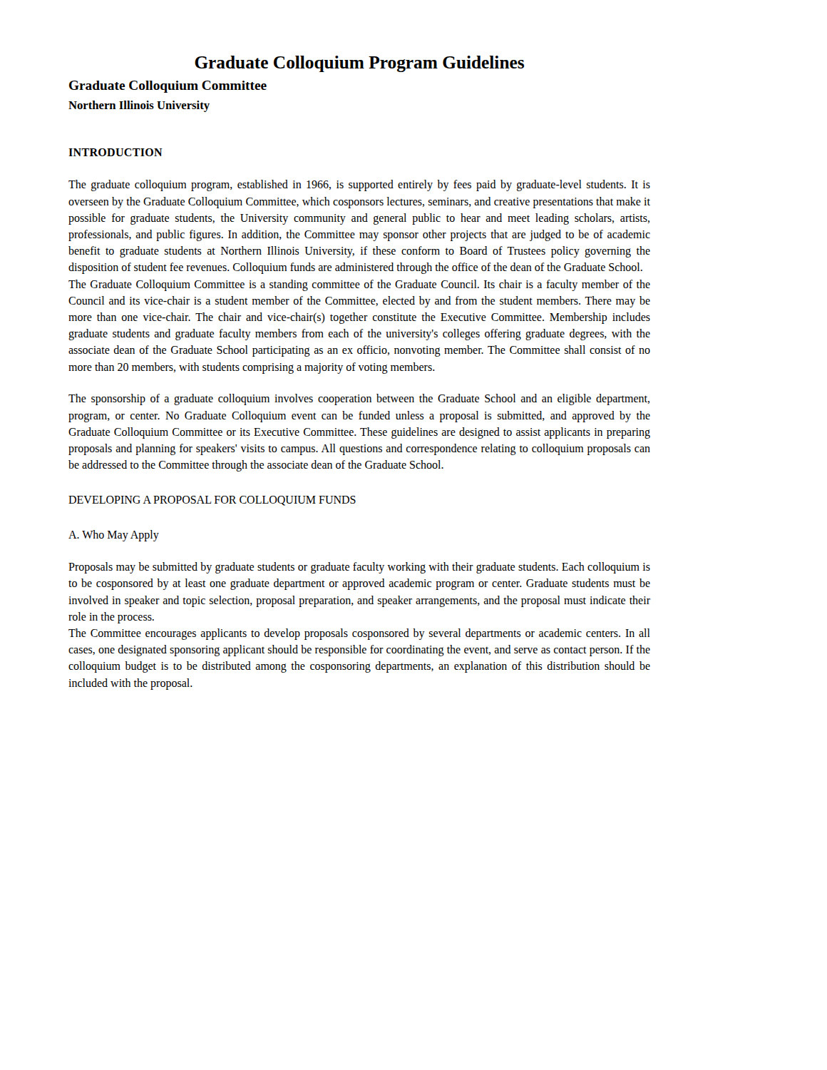Graduate Colloquium Program Guidelines
Graduate Colloquium Committee
Northern Illinois University
INTRODUCTION
The graduate colloquium program, established in 1966, is supported entirely by fees paid by graduate-level students. It is overseen by the Graduate Colloquium Committee, which cosponsors lectures, seminars, and creative presentations that make it possible for graduate students, the University community and general public to hear and meet leading scholars, artists, professionals, and public figures. In addition, the Committee may sponsor other projects that are judged to be of academic benefit to graduate students at Northern Illinois University, if these conform to Board of Trustees policy governing the disposition of student fee revenues. Colloquium funds are administered through the office of the dean of the Graduate School.
The Graduate Colloquium Committee is a standing committee of the Graduate Council. Its chair is a faculty member of the Council and its vice-chair is a student member of the Committee, elected by and from the student members. There may be more than one vice-chair. The chair and vice-chair(s) together constitute the Executive Committee. Membership includes graduate students and graduate faculty members from each of the university's colleges offering graduate degrees, with the associate dean of the Graduate School participating as an ex officio, nonvoting member. The Committee shall consist of no more than 20 members, with students comprising a majority of voting members.
The sponsorship of a graduate colloquium involves cooperation between the Graduate School and an eligible department, program, or center. No Graduate Colloquium event can be funded unless a proposal is submitted, and approved by the Graduate Colloquium Committee or its Executive Committee. These guidelines are designed to assist applicants in preparing proposals and planning for speakers' visits to campus. All questions and correspondence relating to colloquium proposals can be addressed to the Committee through the associate dean of the Graduate School.
DEVELOPING A PROPOSAL FOR COLLOQUIUM FUNDS
A. Who May Apply
Proposals may be submitted by graduate students or graduate faculty working with their graduate students. Each colloquium is to be cosponsored by at least one graduate department or approved academic program or center. Graduate students must be involved in speaker and topic selection, proposal preparation, and speaker arrangements, and the proposal must indicate their role in the process.
The Committee encourages applicants to develop proposals cosponsored by several departments or academic centers. In all cases, one designated sponsoring applicant should be responsible for coordinating the event, and serve as contact person. If the colloquium budget is to be distributed among the cosponsoring departments, an explanation of this distribution should be included with the proposal.